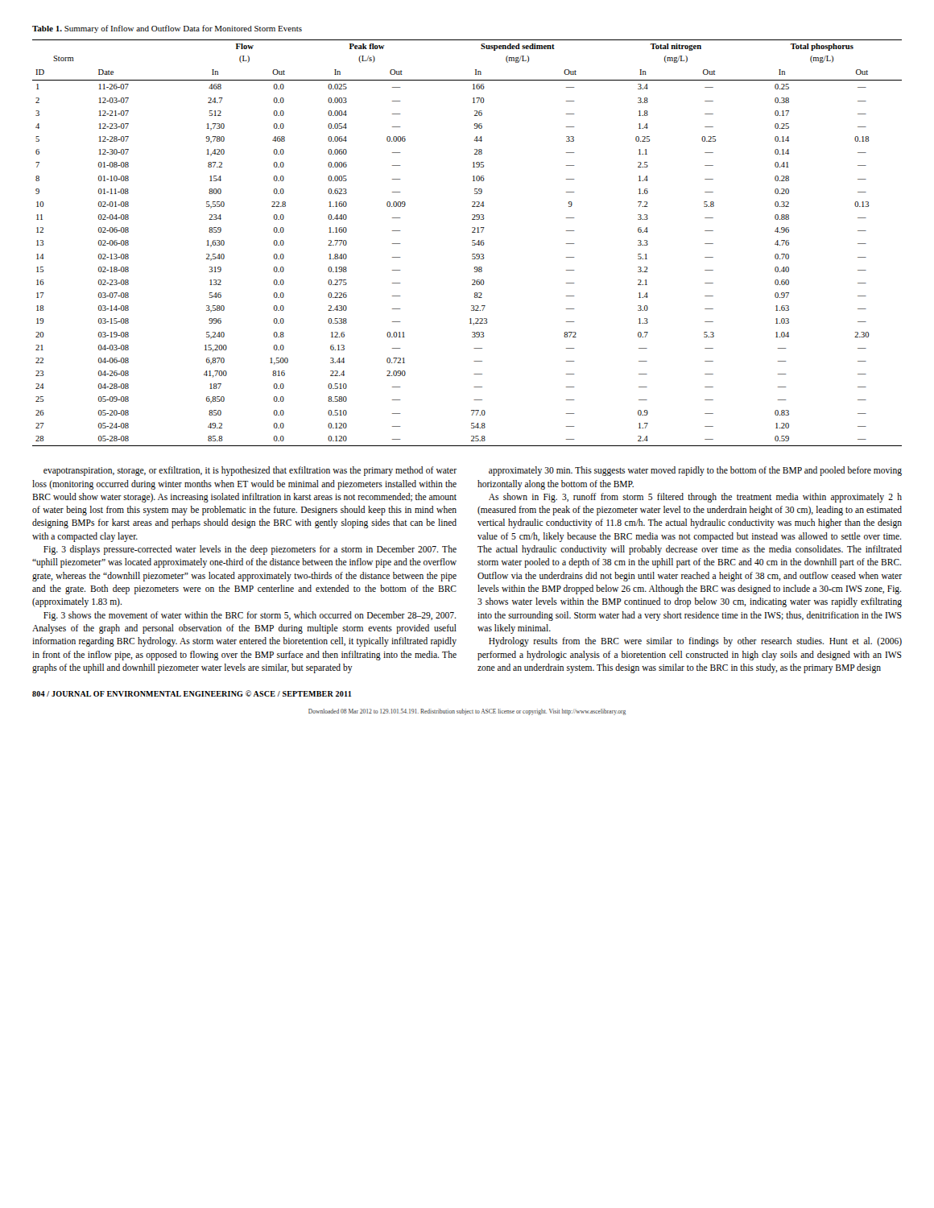Table 1. Summary of Inflow and Outflow Data for Monitored Storm Events
| | Flow | Peak flow | Suspended sediment | Total nitrogen | Total phosphorus |
| --- | --- | --- | --- | --- | --- |
| Storm | | (L) | (L/s) | (mg/L) | (mg/L) | (mg/L) |
| ID | Date | In | Out | In | Out | In | Out | In | Out | In | Out |
| 1 | 11-26-07 | 468 | 0.0 | 0.025 | — | 166 | — | 3.4 | — | 0.25 | — |
| 2 | 12-03-07 | 24.7 | 0.0 | 0.003 | — | 170 | — | 3.8 | — | 0.38 | — |
| 3 | 12-21-07 | 512 | 0.0 | 0.004 | — | 26 | — | 1.8 | — | 0.17 | — |
| 4 | 12-23-07 | 1,730 | 0.0 | 0.054 | — | 96 | — | 1.4 | — | 0.25 | — |
| 5 | 12-28-07 | 9,780 | 468 | 0.064 | 0.006 | 44 | 33 | 0.25 | 0.25 | 0.14 | 0.18 |
| 6 | 12-30-07 | 1,420 | 0.0 | 0.060 | — | 28 | — | 1.1 | — | 0.14 | — |
| 7 | 01-08-08 | 87.2 | 0.0 | 0.006 | — | 195 | — | 2.5 | — | 0.41 | — |
| 8 | 01-10-08 | 154 | 0.0 | 0.005 | — | 106 | — | 1.4 | — | 0.28 | — |
| 9 | 01-11-08 | 800 | 0.0 | 0.623 | — | 59 | — | 1.6 | — | 0.20 | — |
| 10 | 02-01-08 | 5,550 | 22.8 | 1.160 | 0.009 | 224 | 9 | 7.2 | 5.8 | 0.32 | 0.13 |
| 11 | 02-04-08 | 234 | 0.0 | 0.440 | — | 293 | — | 3.3 | — | 0.88 | — |
| 12 | 02-06-08 | 859 | 0.0 | 1.160 | — | 217 | — | 6.4 | — | 4.96 | — |
| 13 | 02-06-08 | 1,630 | 0.0 | 2.770 | — | 546 | — | 3.3 | — | 4.76 | — |
| 14 | 02-13-08 | 2,540 | 0.0 | 1.840 | — | 593 | — | 5.1 | — | 0.70 | — |
| 15 | 02-18-08 | 319 | 0.0 | 0.198 | — | 98 | — | 3.2 | — | 0.40 | — |
| 16 | 02-23-08 | 132 | 0.0 | 0.275 | — | 260 | — | 2.1 | — | 0.60 | — |
| 17 | 03-07-08 | 546 | 0.0 | 0.226 | — | 82 | — | 1.4 | — | 0.97 | — |
| 18 | 03-14-08 | 3,580 | 0.0 | 2.430 | — | 32.7 | — | 3.0 | — | 1.63 | — |
| 19 | 03-15-08 | 996 | 0.0 | 0.538 | — | 1,223 | — | 1.3 | — | 1.03 | — |
| 20 | 03-19-08 | 5,240 | 0.8 | 12.6 | 0.011 | 393 | 872 | 0.7 | 5.3 | 1.04 | 2.30 |
| 21 | 04-03-08 | 15,200 | 0.0 | 6.13 | — | — | — | — | — | — | — |
| 22 | 04-06-08 | 6,870 | 1,500 | 3.44 | 0.721 | — | — | — | — | — | — |
| 23 | 04-26-08 | 41,700 | 816 | 22.4 | 2.090 | — | — | — | — | — | — |
| 24 | 04-28-08 | 187 | 0.0 | 0.510 | — | — | — | — | — | — | — |
| 25 | 05-09-08 | 6,850 | 0.0 | 8.580 | — | — | — | — | — | — | — |
| 26 | 05-20-08 | 850 | 0.0 | 0.510 | — | 77.0 | — | 0.9 | — | 0.83 | — |
| 27 | 05-24-08 | 49.2 | 0.0 | 0.120 | — | 54.8 | — | 1.7 | — | 1.20 | — |
| 28 | 05-28-08 | 85.8 | 0.0 | 0.120 | — | 25.8 | — | 2.4 | — | 0.59 | — |
evapotranspiration, storage, or exfiltration, it is hypothesized that exfiltration was the primary method of water loss (monitoring occurred during winter months when ET would be minimal and piezometers installed within the BRC would show water storage). As increasing isolated infiltration in karst areas is not recommended; the amount of water being lost from this system may be problematic in the future. Designers should keep this in mind when designing BMPs for karst areas and perhaps should design the BRC with gently sloping sides that can be lined with a compacted clay layer.
Fig. 3 displays pressure-corrected water levels in the deep piezometers for a storm in December 2007. The “uphill piezometer” was located approximately one-third of the distance between the inflow pipe and the overflow grate, whereas the “downhill piezometer” was located approximately two-thirds of the distance between the pipe and the grate. Both deep piezometers were on the BMP centerline and extended to the bottom of the BRC (approximately 1.83 m).
Fig. 3 shows the movement of water within the BRC for storm 5, which occurred on December 28–29, 2007. Analyses of the graph and personal observation of the BMP during multiple storm events provided useful information regarding BRC hydrology. As storm water entered the bioretention cell, it typically infiltrated rapidly in front of the inflow pipe, as opposed to flowing over the BMP surface and then infiltrating into the media. The graphs of the uphill and downhill piezometer water levels are similar, but separated by
approximately 30 min. This suggests water moved rapidly to the bottom of the BMP and pooled before moving horizontally along the bottom of the BMP.
As shown in Fig. 3, runoff from storm 5 filtered through the treatment media within approximately 2 h (measured from the peak of the piezometer water level to the underdrain height of 30 cm), leading to an estimated vertical hydraulic conductivity of 11.8 cm/h. The actual hydraulic conductivity was much higher than the design value of 5 cm/h, likely because the BRC media was not compacted but instead was allowed to settle over time. The actual hydraulic conductivity will probably decrease over time as the media consolidates. The infiltrated storm water pooled to a depth of 38 cm in the uphill part of the BRC and 40 cm in the downhill part of the BRC. Outflow via the underdrains did not begin until water reached a height of 38 cm, and outflow ceased when water levels within the BMP dropped below 26 cm. Although the BRC was designed to include a 30-cm IWS zone, Fig. 3 shows water levels within the BMP continued to drop below 30 cm, indicating water was rapidly exfiltrating into the surrounding soil. Storm water had a very short residence time in the IWS; thus, denitrification in the IWS was likely minimal.
Hydrology results from the BRC were similar to findings by other research studies. Hunt et al. (2006) performed a hydrologic analysis of a bioretention cell constructed in high clay soils and designed with an IWS zone and an underdrain system. This design was similar to the BRC in this study, as the primary BMP design
804 / JOURNAL OF ENVIRONMENTAL ENGINEERING © ASCE / SEPTEMBER 2011
Downloaded 08 Mar 2012 to 129.101.54.191. Redistribution subject to ASCE license or copyright. Visit http://www.ascelibrary.org